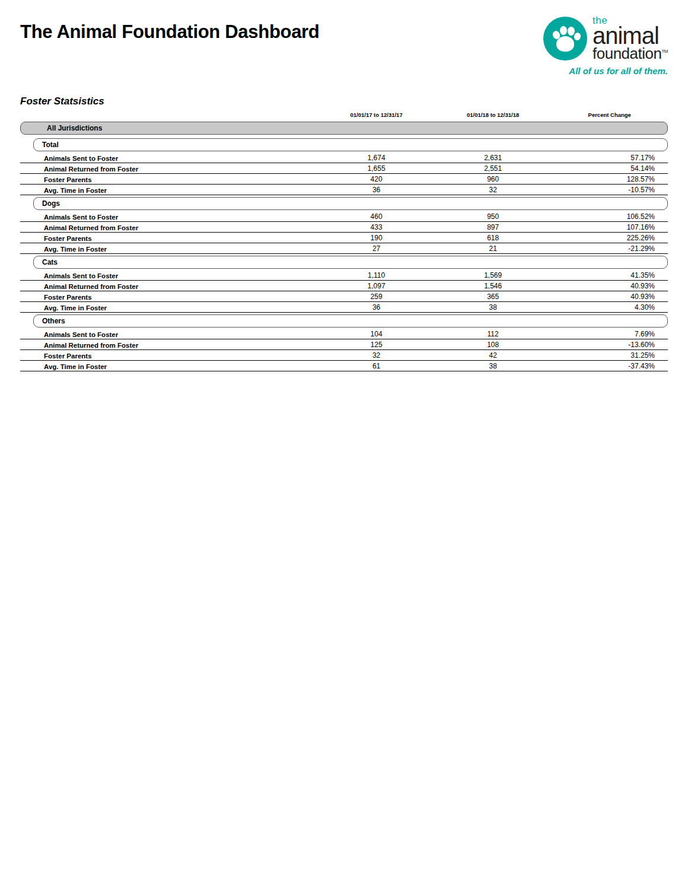The Animal Foundation Dashboard
the
animal
foundationTM
All of us for all of them.
Foster Statsistics
| | 01/01/17 to 12/31/17 | 01/01/18 to 12/31/18 | Percent Change |
| --- | --- | --- | --- |
| All Jurisdictions |
| Total |
| Animals Sent to Foster | 1,674 | 2,631 | 57.17% |
| Animal Returned from Foster | 1,655 | 2,551 | 54.14% |
| Foster Parents | 420 | 960 | 128.57% |
| Avg. Time in Foster | 36 | 32 | -10.57% |
| Dogs |
| Animals Sent to Foster | 460 | 950 | 106.52% |
| Animal Returned from Foster | 433 | 897 | 107.16% |
| Foster Parents | 190 | 618 | 225.26% |
| Avg. Time in Foster | 27 | 21 | -21.29% |
| Cats |
| Animals Sent to Foster | 1,110 | 1,569 | 41.35% |
| Animal Returned from Foster | 1,097 | 1,546 | 40.93% |
| Foster Parents | 259 | 365 | 40.93% |
| Avg. Time in Foster | 36 | 38 | 4.30% |
| Others |
| Animals Sent to Foster | 104 | 112 | 7.69% |
| Animal Returned from Foster | 125 | 108 | -13.60% |
| Foster Parents | 32 | 42 | 31.25% |
| Avg. Time in Foster | 61 | 38 | -37.43% |